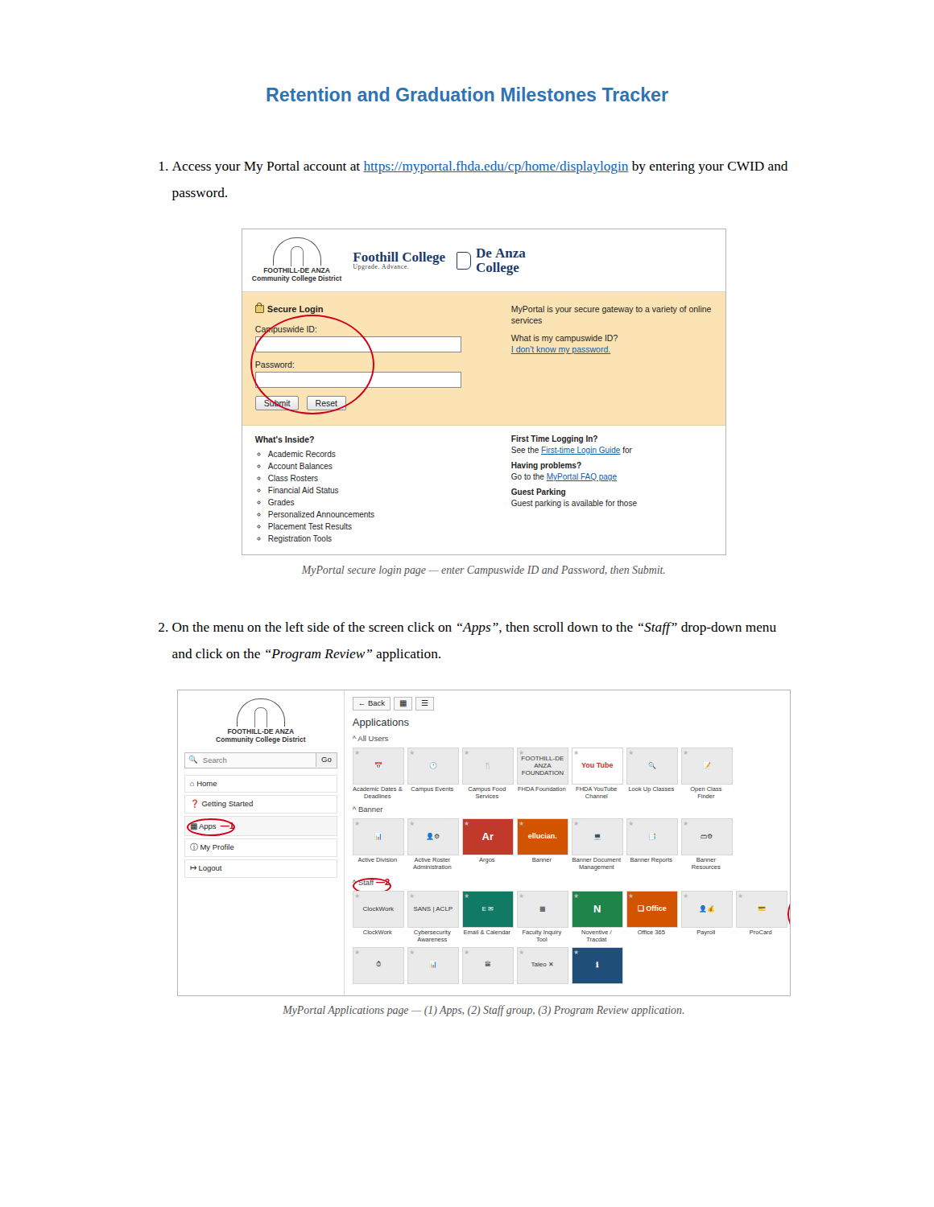Retention and Graduation Milestones Tracker
Access your My Portal account at https://myportal.fhda.edu/cp/home/displaylogin by entering your CWID and password.
FOOTHILL-DE ANZA
Community College District
Foothill CollegeUpgrade. Advance.
De Anza
College
Secure Login
Campuswide ID:
Password:
Submit Reset
MyPortal is your secure gateway to a variety of online services
What is my campuswide ID?
I don't know my password.
What's Inside?
Academic Records
Account Balances
Class Rosters
Financial Aid Status
Grades
Personalized Announcements
Placement Test Results
Registration Tools
First Time Logging In? See the First-time Login Guide for
Having problems? Go to the MyPortal FAQ page
Guest Parking Guest parking is available for those
MyPortal secure login page — enter Campuswide ID and Password, then Submit.
On the menu on the left side of the screen click on “Apps”, then scroll down to the “Staff” drop-down menu and click on the “Program Review” application.
FOOTHILL-DE ANZA
Community College District
🔍 Go
⌂ Home
❓ Getting Started
▦ Apps —1
ⓘ My Profile
↦ Logout
← Back ▦ ☰
Applications
^ All Users
★
📅
Academic Dates & Deadlines
★
🕐
Campus Events
★
🍴
Campus Food Services
★
FOOTHILL-DE ANZA FOUNDATION
FHDA Foundation
★
You Tube
FHDA YouTube Channel
★
🔍
Look Up Classes
★
📝
Open Class Finder
^ Banner
★
📊
Active Division
★
👤⚙
Active Roster Administration
★
Ar
Argos
★
ellucian.
Banner
★
💻
Banner Document Management
★
📑
Banner Reports
★
🗃⚙
Banner Resources
^ Staff —2
3
★
ClockWork
ClockWork
★
SANS | ACLP
Cybersecurity Awareness
★
E ✉
Email & Calendar
★
▦
Faculty Inquiry Tool
★
N
Noventive / Tracdat
★
❑ Office
Office 365
★
👤💰
Payroll
★
💳
ProCard
★
⚙
Program Review
★
💵🤝
Refund Request Admin
★
⏱
★
📊
★
🏛
★
Taleo ✕
★
ℹ
MyPortal Applications page — (1) Apps, (2) Staff group, (3) Program Review application.